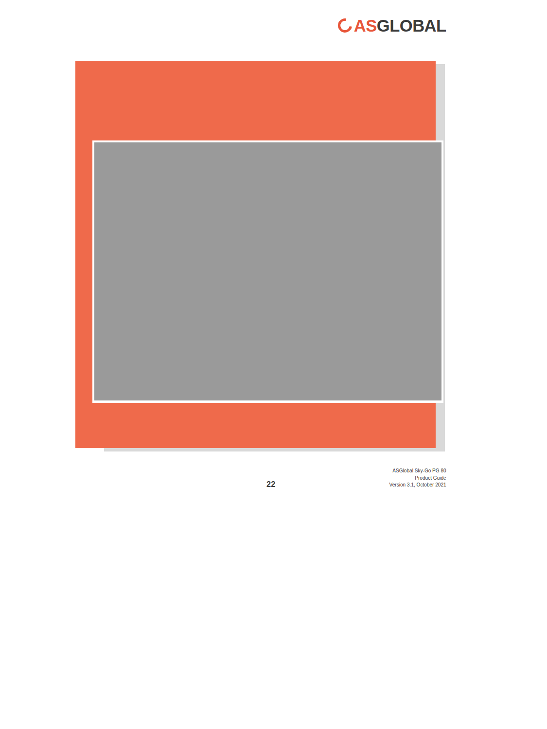AS GLOBAL
22
ASGlobal Sky-Go PG 80
Product Guide
Version 3.1, October 2021